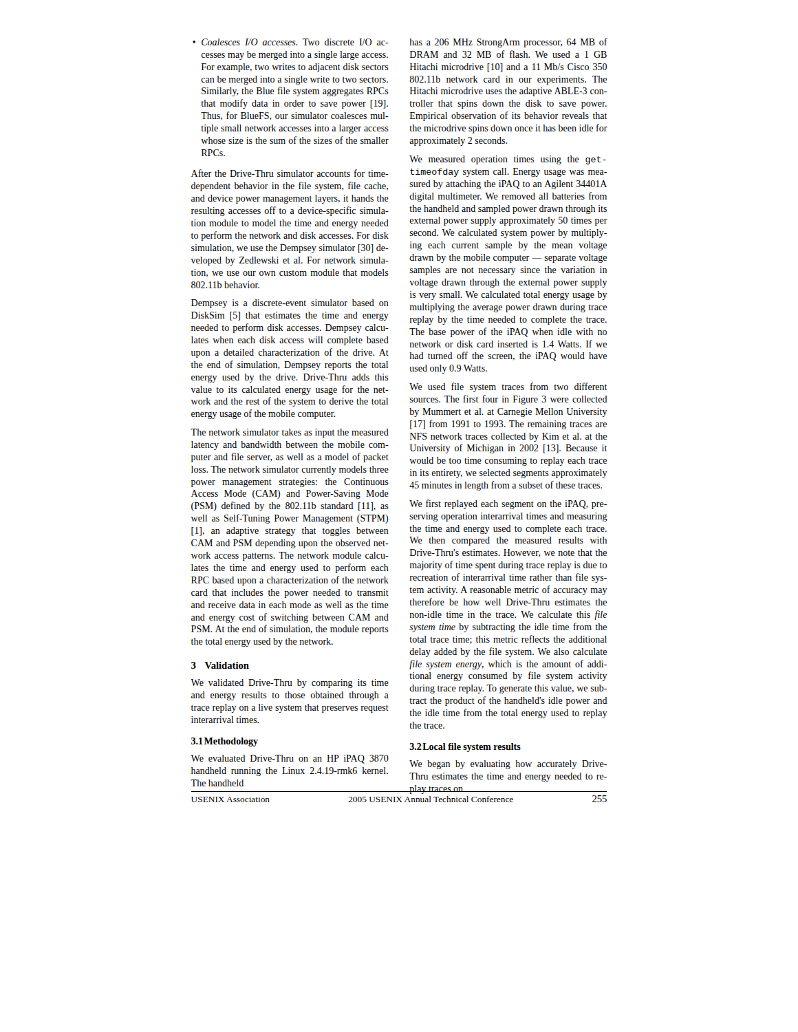Coalesces I/O accesses. Two discrete I/O accesses may be merged into a single large access. For example, two writes to adjacent disk sectors can be merged into a single write to two sectors. Similarly, the Blue file system aggregates RPCs that modify data in order to save power [19]. Thus, for BlueFS, our simulator coalesces multiple small network accesses into a larger access whose size is the sum of the sizes of the smaller RPCs.
After the Drive-Thru simulator accounts for time-dependent behavior in the file system, file cache, and device power management layers, it hands the resulting accesses off to a device-specific simulation module to model the time and energy needed to perform the network and disk accesses. For disk simulation, we use the Dempsey simulator [30] developed by Zedlewski et al. For network simulation, we use our own custom module that models 802.11b behavior.
Dempsey is a discrete-event simulator based on DiskSim [5] that estimates the time and energy needed to perform disk accesses. Dempsey calculates when each disk access will complete based upon a detailed characterization of the drive. At the end of simulation, Dempsey reports the total energy used by the drive. Drive-Thru adds this value to its calculated energy usage for the network and the rest of the system to derive the total energy usage of the mobile computer.
The network simulator takes as input the measured latency and bandwidth between the mobile computer and file server, as well as a model of packet loss. The network simulator currently models three power management strategies: the Continuous Access Mode (CAM) and Power-Saving Mode (PSM) defined by the 802.11b standard [11], as well as Self-Tuning Power Management (STPM) [1], an adaptive strategy that toggles between CAM and PSM depending upon the observed network access patterns. The network module calculates the time and energy used to perform each RPC based upon a characterization of the network card that includes the power needed to transmit and receive data in each mode as well as the time and energy cost of switching between CAM and PSM. At the end of simulation, the module reports the total energy used by the network.
3 Validation
We validated Drive-Thru by comparing its time and energy results to those obtained through a trace replay on a live system that preserves request interarrival times.
3.1 Methodology
We evaluated Drive-Thru on an HP iPAQ 3870 handheld running the Linux 2.4.19-rmk6 kernel. The handheld
has a 206 MHz StrongArm processor, 64 MB of DRAM and 32 MB of flash. We used a 1 GB Hitachi microdrive [10] and a 11 Mb/s Cisco 350 802.11b network card in our experiments. The Hitachi microdrive uses the adaptive ABLE-3 controller that spins down the disk to save power. Empirical observation of its behavior reveals that the microdrive spins down once it has been idle for approximately 2 seconds.
We measured operation times using the gettimeofday system call. Energy usage was measured by attaching the iPAQ to an Agilent 34401A digital multimeter. We removed all batteries from the handheld and sampled power drawn through its external power supply approximately 50 times per second. We calculated system power by multiplying each current sample by the mean voltage drawn by the mobile computer — separate voltage samples are not necessary since the variation in voltage drawn through the external power supply is very small. We calculated total energy usage by multiplying the average power drawn during trace replay by the time needed to complete the trace. The base power of the iPAQ when idle with no network or disk card inserted is 1.4 Watts. If we had turned off the screen, the iPAQ would have used only 0.9 Watts.
We used file system traces from two different sources. The first four in Figure 3 were collected by Mummert et al. at Carnegie Mellon University [17] from 1991 to 1993. The remaining traces are NFS network traces collected by Kim et al. at the University of Michigan in 2002 [13]. Because it would be too time consuming to replay each trace in its entirety, we selected segments approximately 45 minutes in length from a subset of these traces.
We first replayed each segment on the iPAQ, preserving operation interarrival times and measuring the time and energy used to complete each trace. We then compared the measured results with Drive-Thru's estimates. However, we note that the majority of time spent during trace replay is due to recreation of interarrival time rather than file system activity. A reasonable metric of accuracy may therefore be how well Drive-Thru estimates the non-idle time in the trace. We calculate this file system time by subtracting the idle time from the total trace time; this metric reflects the additional delay added by the file system. We also calculate file system energy, which is the amount of additional energy consumed by file system activity during trace replay. To generate this value, we subtract the product of the handheld's idle power and the idle time from the total energy used to replay the trace.
3.2 Local file system results
We began by evaluating how accurately Drive-Thru estimates the time and energy needed to replay traces on
USENIX Association
2005 USENIX Annual Technical Conference
255